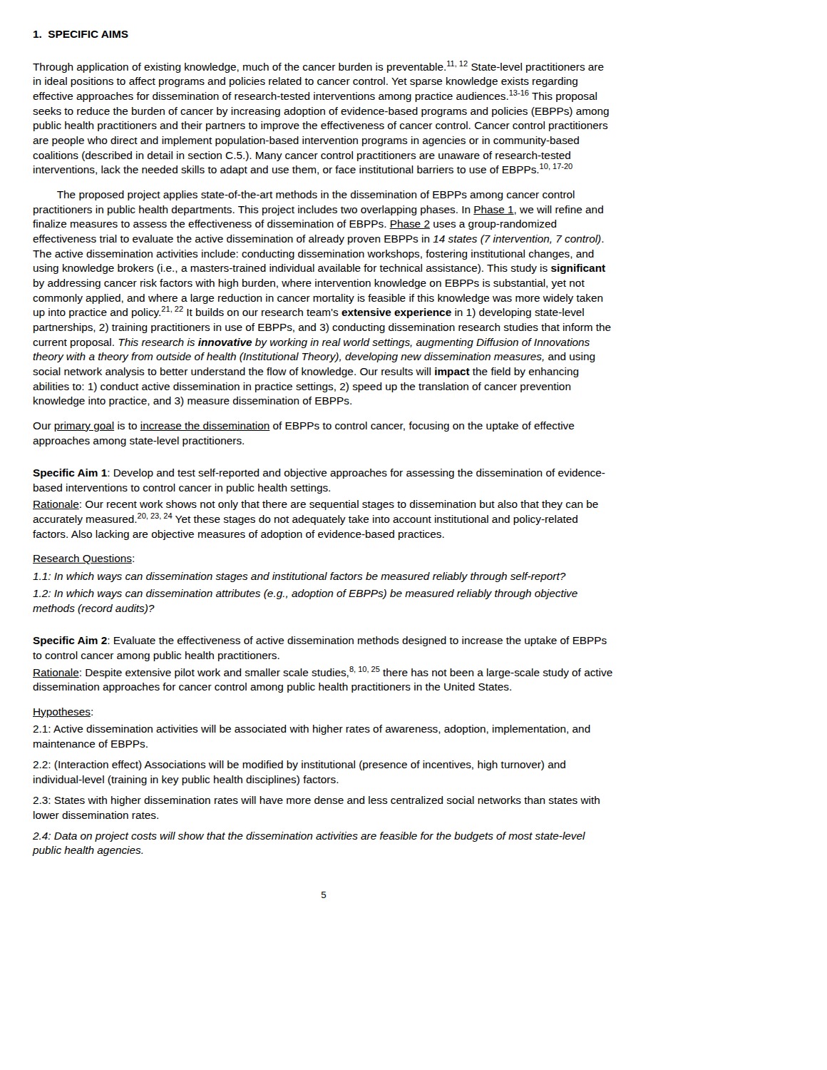1. SPECIFIC AIMS
Through application of existing knowledge, much of the cancer burden is preventable.11, 12 State-level practitioners are in ideal positions to affect programs and policies related to cancer control. Yet sparse knowledge exists regarding effective approaches for dissemination of research-tested interventions among practice audiences.13-16 This proposal seeks to reduce the burden of cancer by increasing adoption of evidence-based programs and policies (EBPPs) among public health practitioners and their partners to improve the effectiveness of cancer control. Cancer control practitioners are people who direct and implement population-based intervention programs in agencies or in community-based coalitions (described in detail in section C.5.). Many cancer control practitioners are unaware of research-tested interventions, lack the needed skills to adapt and use them, or face institutional barriers to use of EBPPs.10, 17-20
The proposed project applies state-of-the-art methods in the dissemination of EBPPs among cancer control practitioners in public health departments. This project includes two overlapping phases. In Phase 1, we will refine and finalize measures to assess the effectiveness of dissemination of EBPPs. Phase 2 uses a group-randomized effectiveness trial to evaluate the active dissemination of already proven EBPPs in 14 states (7 intervention, 7 control). The active dissemination activities include: conducting dissemination workshops, fostering institutional changes, and using knowledge brokers (i.e., a masters-trained individual available for technical assistance). This study is significant by addressing cancer risk factors with high burden, where intervention knowledge on EBPPs is substantial, yet not commonly applied, and where a large reduction in cancer mortality is feasible if this knowledge was more widely taken up into practice and policy.21, 22 It builds on our research team's extensive experience in 1) developing state-level partnerships, 2) training practitioners in use of EBPPs, and 3) conducting dissemination research studies that inform the current proposal. This research is innovative by working in real world settings, augmenting Diffusion of Innovations theory with a theory from outside of health (Institutional Theory), developing new dissemination measures, and using social network analysis to better understand the flow of knowledge. Our results will impact the field by enhancing abilities to: 1) conduct active dissemination in practice settings, 2) speed up the translation of cancer prevention knowledge into practice, and 3) measure dissemination of EBPPs.
Our primary goal is to increase the dissemination of EBPPs to control cancer, focusing on the uptake of effective approaches among state-level practitioners.
Specific Aim 1: Develop and test self-reported and objective approaches for assessing the dissemination of evidence-based interventions to control cancer in public health settings.
Rationale: Our recent work shows not only that there are sequential stages to dissemination but also that they can be accurately measured.20, 23, 24 Yet these stages do not adequately take into account institutional and policy-related factors. Also lacking are objective measures of adoption of evidence-based practices.
Research Questions:
1.1: In which ways can dissemination stages and institutional factors be measured reliably through self-report?
1.2: In which ways can dissemination attributes (e.g., adoption of EBPPs) be measured reliably through objective methods (record audits)?
Specific Aim 2: Evaluate the effectiveness of active dissemination methods designed to increase the uptake of EBPPs to control cancer among public health practitioners.
Rationale: Despite extensive pilot work and smaller scale studies,8, 10, 25 there has not been a large-scale study of active dissemination approaches for cancer control among public health practitioners in the United States.
Hypotheses:
2.1: Active dissemination activities will be associated with higher rates of awareness, adoption, implementation, and maintenance of EBPPs.
2.2: (Interaction effect) Associations will be modified by institutional (presence of incentives, high turnover) and individual-level (training in key public health disciplines) factors.
2.3: States with higher dissemination rates will have more dense and less centralized social networks than states with lower dissemination rates.
2.4: Data on project costs will show that the dissemination activities are feasible for the budgets of most state-level public health agencies.
5